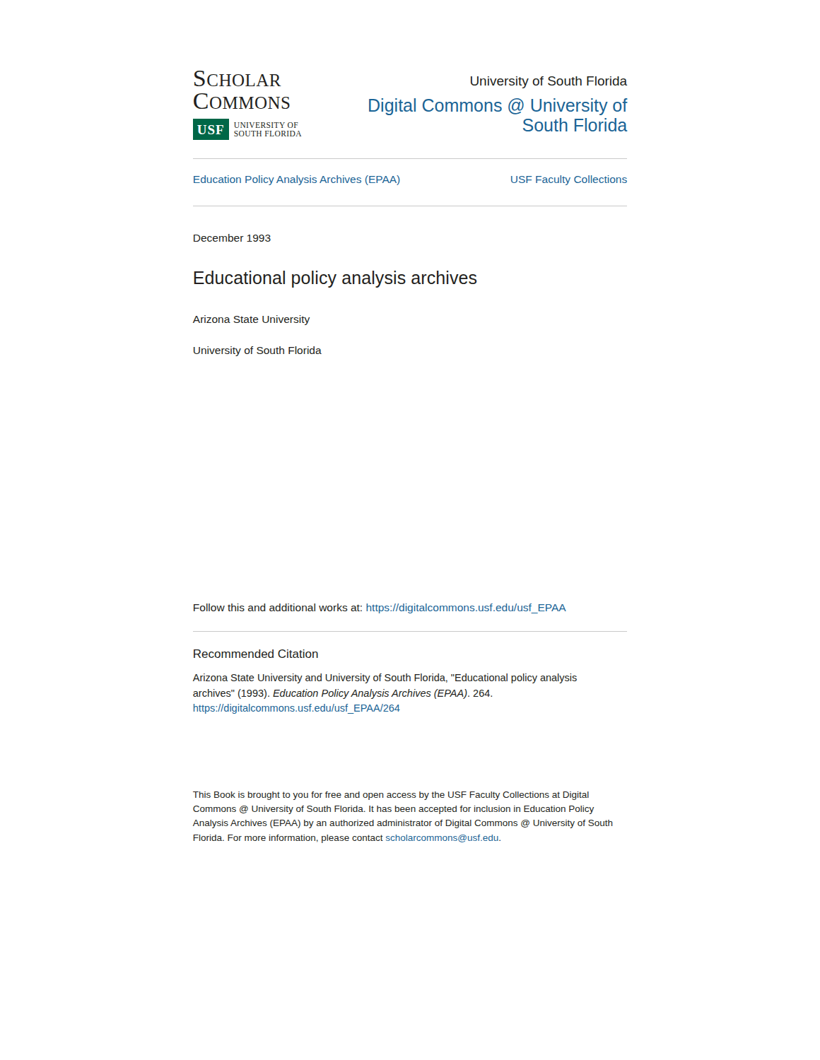SCHOLAR COMMONS
USF
UNIVERSITY OF SOUTH FLORIDA
University of South Florida
Digital Commons @ University of South Florida
Education Policy Analysis Archives (EPAA)
USF Faculty Collections
December 1993
Educational policy analysis archives
Arizona State University
University of South Florida
Follow this and additional works at: https://digitalcommons.usf.edu/usf_EPAA
Recommended Citation
Arizona State University and University of South Florida, "Educational policy analysis archives" (1993). Education Policy Analysis Archives (EPAA). 264.
https://digitalcommons.usf.edu/usf_EPAA/264
This Book is brought to you for free and open access by the USF Faculty Collections at Digital Commons @ University of South Florida. It has been accepted for inclusion in Education Policy Analysis Archives (EPAA) by an authorized administrator of Digital Commons @ University of South Florida. For more information, please contact scholarcommons@usf.edu.